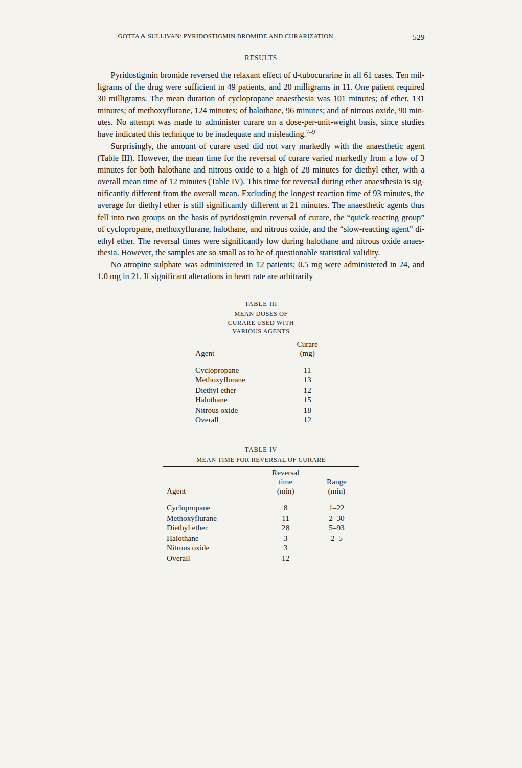Gotta & Sullivan: Pyridostigmin Bromide and Curarization 529
Results
Pyridostigmin bromide reversed the relaxant effect of d-tubocurarine in all 61 cases. Ten milligrams of the drug were sufficient in 49 patients, and 20 milligrams in 11. One patient required 30 milligrams. The mean duration of cyclopropane anaesthesia was 101 minutes; of ether, 131 minutes; of methoxyflurane, 124 minutes; of halothane, 96 minutes; and of nitrous oxide, 90 minutes. No attempt was made to administer curare on a dose-per-unit-weight basis, since studies have indicated this technique to be inadequate and misleading.7–9
Surprisingly, the amount of curare used did not vary markedly with the anaesthetic agent (Table III). However, the mean time for the reversal of curare varied markedly from a low of 3 minutes for both halothane and nitrous oxide to a high of 28 minutes for diethyl ether, with a overall mean time of 12 minutes (Table IV). This time for reversal during ether anaesthesia is significantly different from the overall mean. Excluding the longest reaction time of 93 minutes, the average for diethyl ether is still significantly different at 21 minutes. The anaesthetic agents thus fell into two groups on the basis of pyridostigmin reversal of curare, the “quick-reacting group” of cyclopropane, methoxyflurane, halothane, and nitrous oxide, and the “slow-reacting agent” diethyl ether. The reversal times were significantly low during halothane and nitrous oxide anaesthesia. However, the samples are so small as to be of questionable statistical validity.
No atropine sulphate was administered in 12 patients; 0.5 mg were administered in 24, and 1.0 mg in 21. If significant alterations in heart rate are arbitrarily
Table III Mean Doses of Curare Used with Various Agents
| Agent | Curare (mg) |
| --- | --- |
| Cyclopropane | 11 |
| Methoxyflurane | 13 |
| Diethyl ether | 12 |
| Halothane | 15 |
| Nitrous oxide | 18 |
| Overall | 12 |
Table IV Mean Time for Reversal of Curare
| Agent | Reversal time (min) | Range (min) |
| --- | --- | --- |
| Cyclopropane | 8 | 1–22 |
| Methoxyflurane | 11 | 2–30 |
| Diethyl ether | 28 | 5–93 |
| Halothane | 3 | 2–5 |
| Nitrous oxide | 3 | |
| Overall | 12 | |